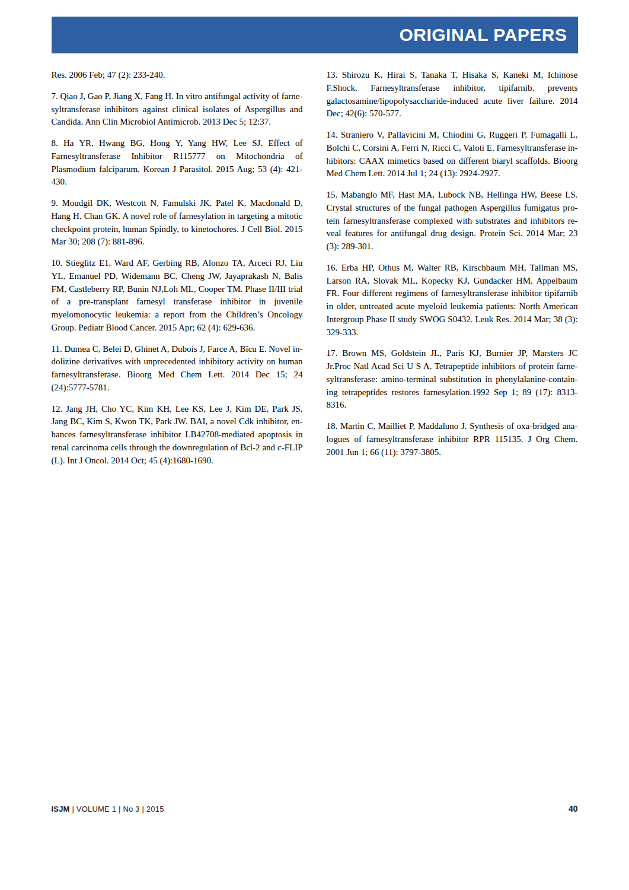Original Papers
Res. 2006 Feb; 47 (2): 233-240.
7. Qiao J, Gao P, Jiang X, Fang H. In vitro antifungal activity of farnesyltransferase inhibitors against clinical isolates of Aspergillus and Candida. Ann Clin Microbiol Antimicrob. 2013 Dec 5; 12:37.
8. Ha YR, Hwang BG, Hong Y, Yang HW, Lee SJ. Effect of Farnesyltransferase Inhibitor R115777 on Mitochondria of Plasmodium falciparum. Korean J Parasitol. 2015 Aug; 53 (4): 421-430.
9. Moudgil DK, Westcott N, Famulski JK, Patel K, Macdonald D, Hang H, Chan GK. A novel role of farnesylation in targeting a mitotic checkpoint protein, human Spindly, to kinetochores. J Cell Biol. 2015 Mar 30; 208 (7): 881-896.
10. Stieglitz E1, Ward AF, Gerbing RB, Alonzo TA, Arceci RJ, Liu YL, Emanuel PD, Widemann BC, Cheng JW, Jayaprakash N, Balis FM, Castleberry RP, Bunin NJ,Loh ML, Cooper TM. Phase II/III trial of a pre-transplant farnesyl transferase inhibitor in juvenile myelomonocytic leukemia: a report from the Children’s Oncology Group. Pediatr Blood Cancer. 2015 Apr; 62 (4): 629-636.
11. Dumea C, Belei D, Ghinet A, Dubois J, Farce A, Bîcu E. Novel indolizine derivatives with unprecedented inhibitory activity on human farnesyltransferase. Bioorg Med Chem Lett. 2014 Dec 15; 24 (24):5777-5781.
12. Jang JH, Cho YC, Kim KH, Lee KS, Lee J, Kim DE, Park JS, Jang BC, Kim S, Kwon TK, Park JW. BAI, a novel Cdk inhibitor, enhances farnesyltransferase inhibitor LB42708-mediated apoptosis in renal carcinoma cells through the downregulation of Bcl-2 and c-FLIP (L). Int J Oncol. 2014 Oct; 45 (4):1680-1690.
13. Shirozu K, Hirai S, Tanaka T, Hisaka S, Kaneki M, Ichinose F.Shock. Farnesyltransferase inhibitor, tipifarnib, prevents galactosamine/lipopolysaccharide-induced acute liver failure. 2014 Dec; 42(6): 570-577.
14. Straniero V, Pallavicini M, Chiodini G, Ruggeri P, Fumagalli L, Bolchi C, Corsini A, Ferri N, Ricci C, Valoti E. Farnesyltransferase inhibitors: CAAX mimetics based on different biaryl scaffolds. Bioorg Med Chem Lett. 2014 Jul 1; 24 (13): 2924-2927.
15. Mabanglo MF, Hast MA, Lubock NB, Hellinga HW, Beese LS. Crystal structures of the fungal pathogen Aspergillus fumigatus protein farnesyltransferase complexed with substrates and inhibitors reveal features for antifungal drug design. Protein Sci. 2014 Mar; 23 (3): 289-301.
16. Erba HP, Othus M, Walter RB, Kirschbaum MH, Tallman MS, Larson RA, Slovak ML, Kopecky KJ, Gundacker HM, Appelbaum FR. Four different regimens of farnesyltransferase inhibitor tipifarnib in older, untreated acute myeloid leukemia patients: North American Intergroup Phase II study SWOG S0432. Leuk Res. 2014 Mar; 38 (3): 329-333.
17. Brown MS, Goldstein JL, Paris KJ, Burnier JP, Marsters JC Jr.Proc Natl Acad Sci U S A. Tetrapeptide inhibitors of protein farnesyltransferase: amino-terminal substitution in phenylalanine-containing tetrapeptides restores farnesylation.1992 Sep 1; 89 (17): 8313-8316.
18. Martin C, Mailliet P, Maddaluno J. Synthesis of oxa-bridged analogues of farnesyltransferase inhibitor RPR 115135. J Org Chem. 2001 Jun 1; 66 (11): 3797-3805.
ISJM | VOLUME 1 | No 3 | 2015
40